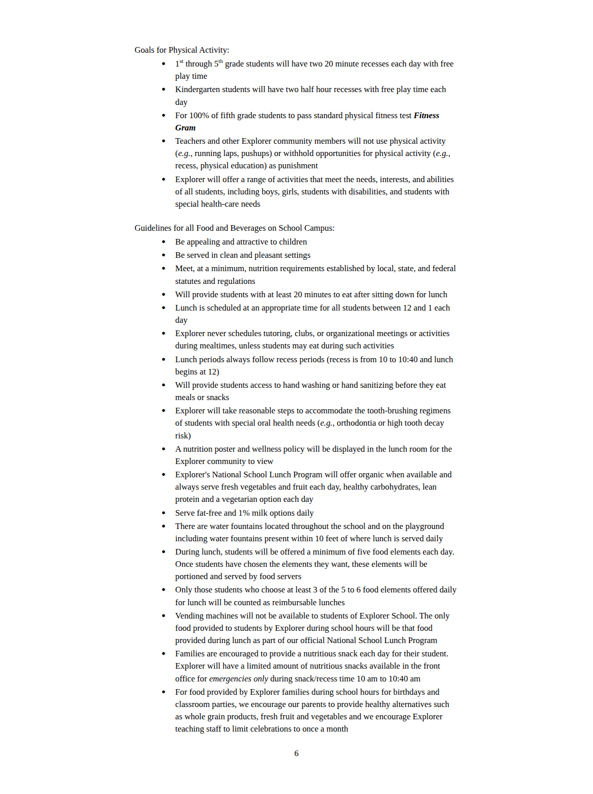Goals for Physical Activity:
1st through 5th grade students will have two 20 minute recesses each day with free play time
Kindergarten students will have two half hour recesses with free play time each day
For 100% of fifth grade students to pass standard physical fitness test Fitness Gram
Teachers and other Explorer community members will not use physical activity (e.g., running laps, pushups) or withhold opportunities for physical activity (e.g., recess, physical education) as punishment
Explorer will offer a range of activities that meet the needs, interests, and abilities of all students, including boys, girls, students with disabilities, and students with special health-care needs
Guidelines for all Food and Beverages on School Campus:
Be appealing and attractive to children
Be served in clean and pleasant settings
Meet, at a minimum, nutrition requirements established by local, state, and federal statutes and regulations
Will provide students with at least 20 minutes to eat after sitting down for lunch
Lunch is scheduled at an appropriate time for all students between 12 and 1 each day
Explorer never schedules tutoring, clubs, or organizational meetings or activities during mealtimes, unless students may eat during such activities
Lunch periods always follow recess periods (recess is from 10 to 10:40 and lunch begins at 12)
Will provide students access to hand washing or hand sanitizing before they eat meals or snacks
Explorer will take reasonable steps to accommodate the tooth-brushing regimens of students with special oral health needs (e.g., orthodontia or high tooth decay risk)
A nutrition poster and wellness policy will be displayed in the lunch room for the Explorer community to view
Explorer's National School Lunch Program will offer organic when available and always serve fresh vegetables and fruit each day, healthy carbohydrates, lean protein and a vegetarian option each day
Serve fat-free and 1% milk options daily
There are water fountains located throughout the school and on the playground including water fountains present within 10 feet of where lunch is served daily
During lunch, students will be offered a minimum of five food elements each day. Once students have chosen the elements they want, these elements will be portioned and served by food servers
Only those students who choose at least 3 of the 5 to 6 food elements offered daily for lunch will be counted as reimbursable lunches
Vending machines will not be available to students of Explorer School. The only food provided to students by Explorer during school hours will be that food provided during lunch as part of our official National School Lunch Program
Families are encouraged to provide a nutritious snack each day for their student. Explorer will have a limited amount of nutritious snacks available in the front office for emergencies only during snack/recess time 10 am to 10:40 am
For food provided by Explorer families during school hours for birthdays and classroom parties, we encourage our parents to provide healthy alternatives such as whole grain products, fresh fruit and vegetables and we encourage Explorer teaching staff to limit celebrations to once a month
6